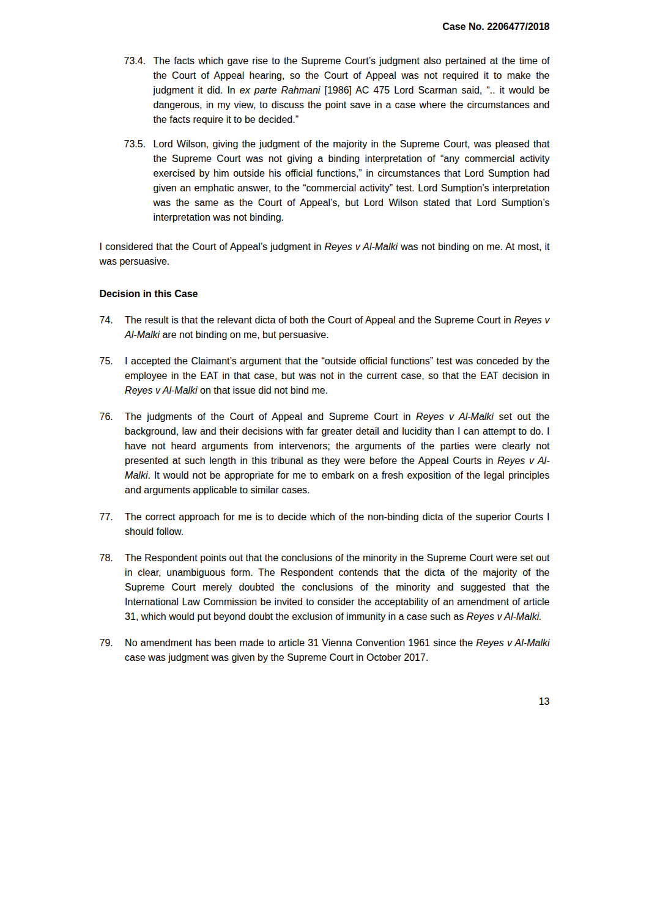Case No. 2206477/2018
73.4. The facts which gave rise to the Supreme Court’s judgment also pertained at the time of the Court of Appeal hearing, so the Court of Appeal was not required it to make the judgment it did. In ex parte Rahmani [1986] AC 475 Lord Scarman said, “.. it would be dangerous, in my view, to discuss the point save in a case where the circumstances and the facts require it to be decided.”
73.5. Lord Wilson, giving the judgment of the majority in the Supreme Court, was pleased that the Supreme Court was not giving a binding interpretation of “any commercial activity exercised by him outside his official functions,” in circumstances that Lord Sumption had given an emphatic answer, to the “commercial activity” test. Lord Sumption’s interpretation was the same as the Court of Appeal’s, but Lord Wilson stated that Lord Sumption’s interpretation was not binding.
I considered that the Court of Appeal’s judgment in Reyes v Al-Malki was not binding on me. At most, it was persuasive.
Decision in this Case
74. The result is that the relevant dicta of both the Court of Appeal and the Supreme Court in Reyes v Al-Malki are not binding on me, but persuasive.
75. I accepted the Claimant’s argument that the “outside official functions” test was conceded by the employee in the EAT in that case, but was not in the current case, so that the EAT decision in Reyes v Al-Malki on that issue did not bind me.
76. The judgments of the Court of Appeal and Supreme Court in Reyes v Al-Malki set out the background, law and their decisions with far greater detail and lucidity than I can attempt to do. I have not heard arguments from intervenors; the arguments of the parties were clearly not presented at such length in this tribunal as they were before the Appeal Courts in Reyes v Al-Malki. It would not be appropriate for me to embark on a fresh exposition of the legal principles and arguments applicable to similar cases.
77. The correct approach for me is to decide which of the non-binding dicta of the superior Courts I should follow.
78. The Respondent points out that the conclusions of the minority in the Supreme Court were set out in clear, unambiguous form. The Respondent contends that the dicta of the majority of the Supreme Court merely doubted the conclusions of the minority and suggested that the International Law Commission be invited to consider the acceptability of an amendment of article 31, which would put beyond doubt the exclusion of immunity in a case such as Reyes v Al-Malki.
79. No amendment has been made to article 31 Vienna Convention 1961 since the Reyes v Al-Malki case was judgment was given by the Supreme Court in October 2017.
13